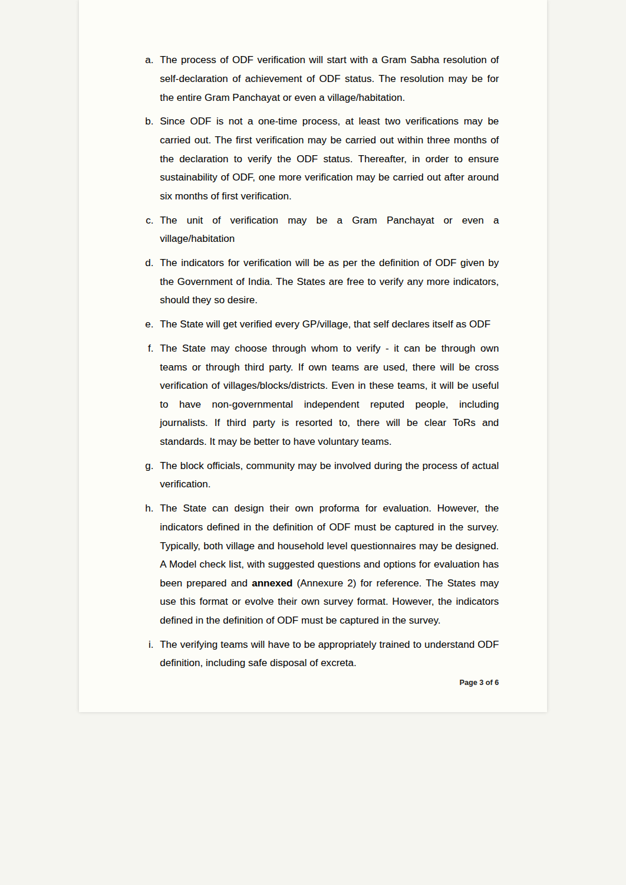The process of ODF verification will start with a Gram Sabha resolution of self-declaration of achievement of ODF status. The resolution may be for the entire Gram Panchayat or even a village/habitation.
Since ODF is not a one-time process, at least two verifications may be carried out. The first verification may be carried out within three months of the declaration to verify the ODF status. Thereafter, in order to ensure sustainability of ODF, one more verification may be carried out after around six months of first verification.
The unit of verification may be a Gram Panchayat or even a village/habitation
The indicators for verification will be as per the definition of ODF given by the Government of India. The States are free to verify any more indicators, should they so desire.
The State will get verified every GP/village, that self declares itself as ODF
The State may choose through whom to verify - it can be through own teams or through third party. If own teams are used, there will be cross verification of villages/blocks/districts. Even in these teams, it will be useful to have non-governmental independent reputed people, including journalists. If third party is resorted to, there will be clear ToRs and standards. It may be better to have voluntary teams.
The block officials, community may be involved during the process of actual verification.
The State can design their own proforma for evaluation. However, the indicators defined in the definition of ODF must be captured in the survey. Typically, both village and household level questionnaires may be designed. A Model check list, with suggested questions and options for evaluation has been prepared and annexed (Annexure 2) for reference. The States may use this format or evolve their own survey format. However, the indicators defined in the definition of ODF must be captured in the survey.
The verifying teams will have to be appropriately trained to understand ODF definition, including safe disposal of excreta.
Page 3 of 6